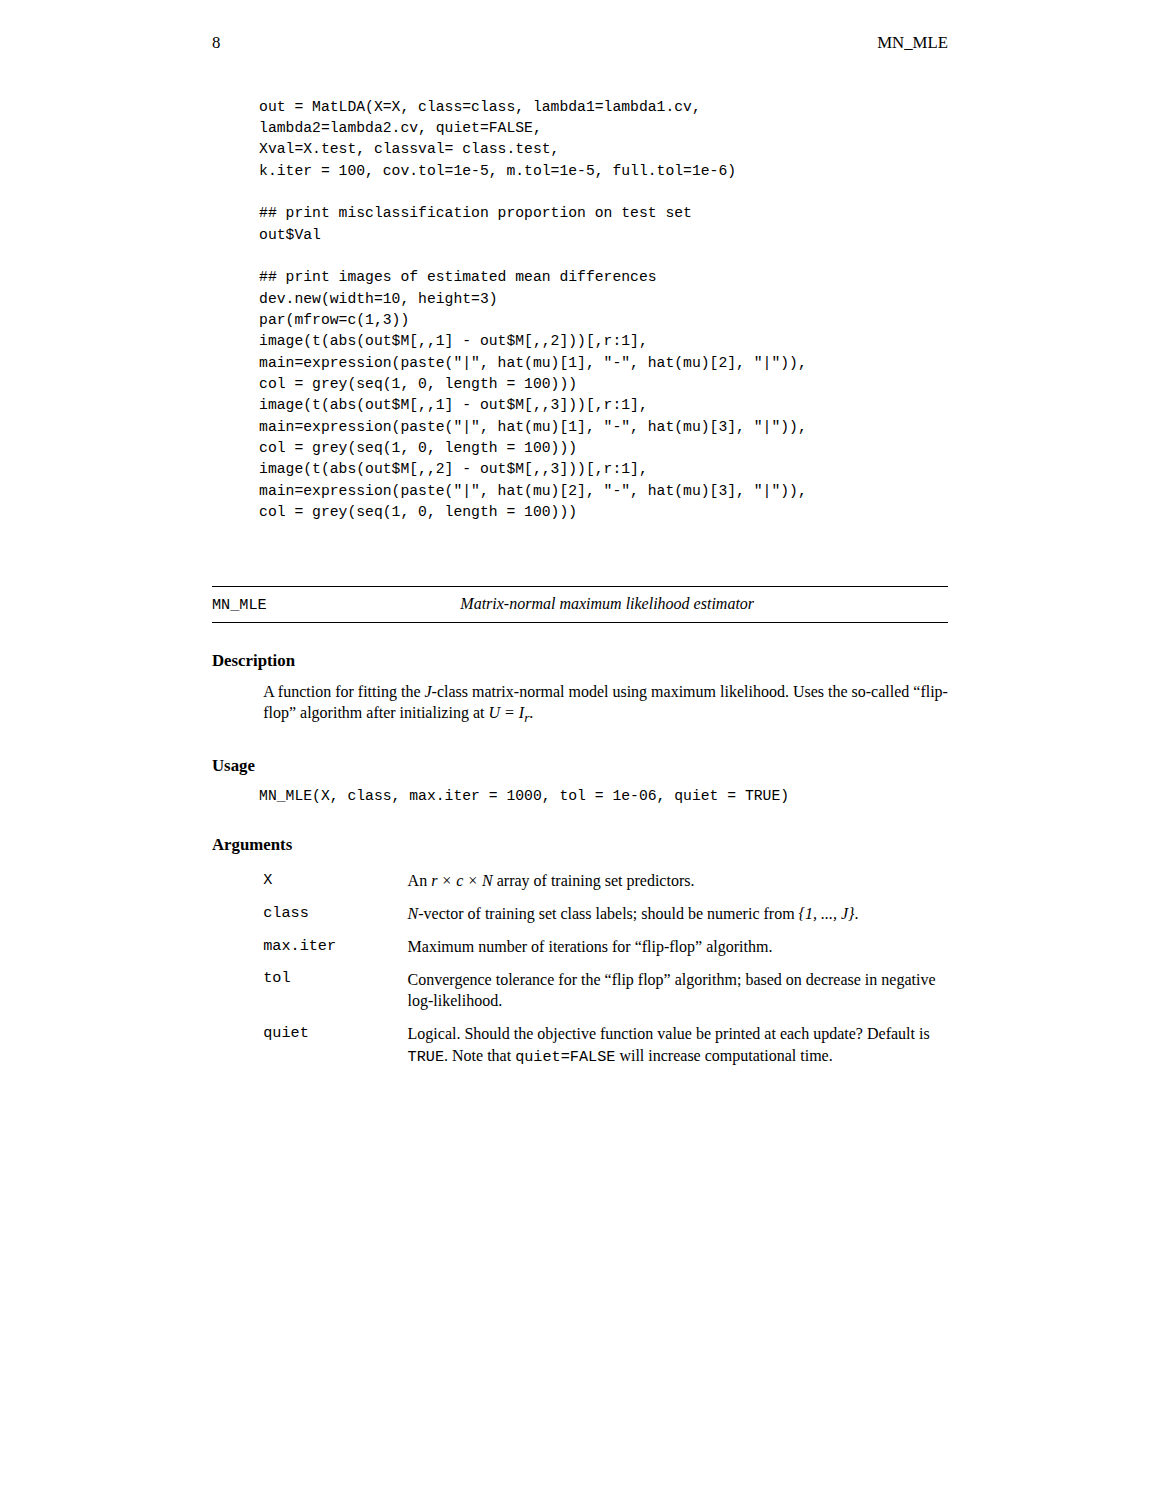8 MN_MLE
out = MatLDA(X=X, class=class, lambda1=lambda1.cv,
lambda2=lambda2.cv, quiet=FALSE,
Xval=X.test, classval= class.test,
k.iter = 100, cov.tol=1e-5, m.tol=1e-5, full.tol=1e-6)

## print misclassification proportion on test set
out$Val

## print images of estimated mean differences
dev.new(width=10, height=3)
par(mfrow=c(1,3))
image(t(abs(out$M[,,1] - out$M[,,2]))[,r:1],
main=expression(paste("|", hat(mu)[1], "-", hat(mu)[2], "|")),
col = grey(seq(1, 0, length = 100)))
image(t(abs(out$M[,,1] - out$M[,,3]))[,r:1],
main=expression(paste("|", hat(mu)[1], "-", hat(mu)[3], "|")),
col = grey(seq(1, 0, length = 100)))
image(t(abs(out$M[,,2] - out$M[,,3]))[,r:1],
main=expression(paste("|", hat(mu)[2], "-", hat(mu)[3], "|")),
col = grey(seq(1, 0, length = 100)))
MN_MLE Matrix-normal maximum likelihood estimator
Description
A function for fitting the J-class matrix-normal model using maximum likelihood. Uses the so-called “flip-flop” algorithm after initializing at U = Ir.
Usage
MN_MLE(X, class, max.iter = 1000, tol = 1e-06, quiet = TRUE)
Arguments
| X | An r × c × N array of training set predictors. |
| class | N -vector of training set class labels; should be numeric from {1, ..., J} . |
| max.iter | Maximum number of iterations for “flip-flop” algorithm. |
| tol | Convergence tolerance for the “flip flop” algorithm; based on decrease in negative log-likelihood. |
| quiet | Logical. Should the objective function value be printed at each update? Default is TRUE . Note that quiet=FALSE will increase computational time. |